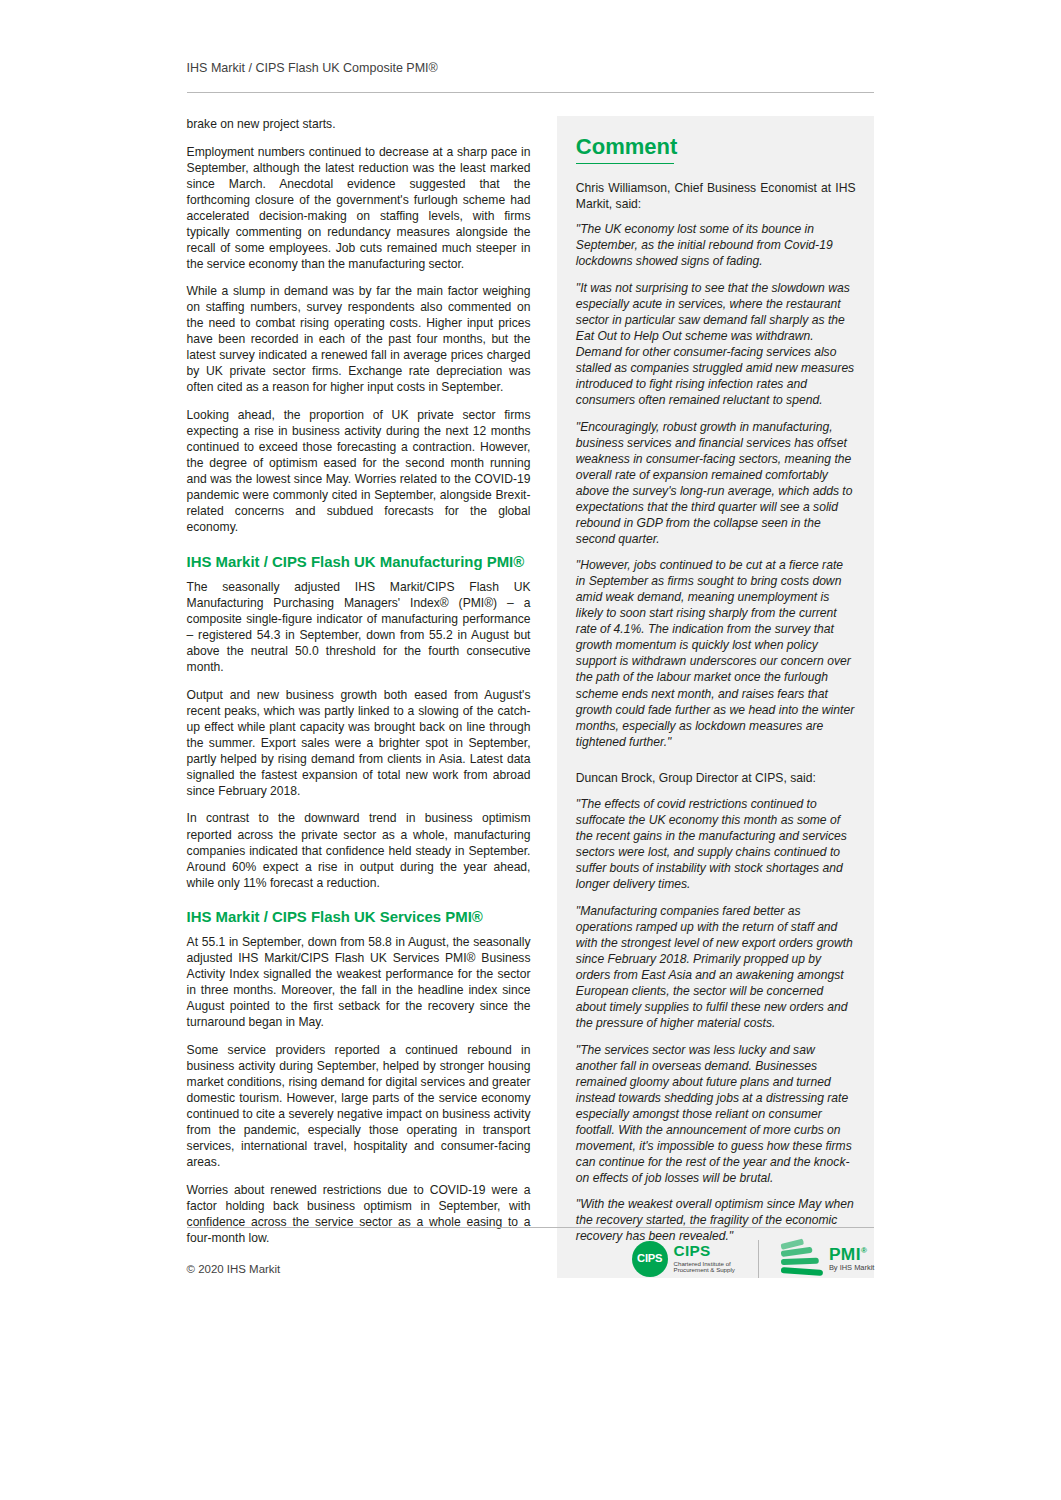IHS Markit / CIPS Flash UK Composite PMI®
brake on new project starts.
Employment numbers continued to decrease at a sharp pace in September, although the latest reduction was the least marked since March. Anecdotal evidence suggested that the forthcoming closure of the government's furlough scheme had accelerated decision-making on staffing levels, with firms typically commenting on redundancy measures alongside the recall of some employees. Job cuts remained much steeper in the service economy than the manufacturing sector.
While a slump in demand was by far the main factor weighing on staffing numbers, survey respondents also commented on the need to combat rising operating costs. Higher input prices have been recorded in each of the past four months, but the latest survey indicated a renewed fall in average prices charged by UK private sector firms. Exchange rate depreciation was often cited as a reason for higher input costs in September.
Looking ahead, the proportion of UK private sector firms expecting a rise in business activity during the next 12 months continued to exceed those forecasting a contraction. However, the degree of optimism eased for the second month running and was the lowest since May. Worries related to the COVID-19 pandemic were commonly cited in September, alongside Brexit-related concerns and subdued forecasts for the global economy.
IHS Markit / CIPS Flash UK Manufacturing PMI®
The seasonally adjusted IHS Markit/CIPS Flash UK Manufacturing Purchasing Managers' Index® (PMI®) – a composite single-figure indicator of manufacturing performance – registered 54.3 in September, down from 55.2 in August but above the neutral 50.0 threshold for the fourth consecutive month.
Output and new business growth both eased from August's recent peaks, which was partly linked to a slowing of the catch-up effect while plant capacity was brought back on line through the summer. Export sales were a brighter spot in September, partly helped by rising demand from clients in Asia. Latest data signalled the fastest expansion of total new work from abroad since February 2018.
In contrast to the downward trend in business optimism reported across the private sector as a whole, manufacturing companies indicated that confidence held steady in September. Around 60% expect a rise in output during the year ahead, while only 11% forecast a reduction.
IHS Markit / CIPS Flash UK Services PMI®
At 55.1 in September, down from 58.8 in August, the seasonally adjusted IHS Markit/CIPS Flash UK Services PMI® Business Activity Index signalled the weakest performance for the sector in three months. Moreover, the fall in the headline index since August pointed to the first setback for the recovery since the turnaround began in May.
Some service providers reported a continued rebound in business activity during September, helped by stronger housing market conditions, rising demand for digital services and greater domestic tourism. However, large parts of the service economy continued to cite a severely negative impact on business activity from the pandemic, especially those operating in transport services, international travel, hospitality and consumer-facing areas.
Worries about renewed restrictions due to COVID-19 were a factor holding back business optimism in September, with confidence across the service sector as a whole easing to a four-month low.
Comment
Chris Williamson, Chief Business Economist at IHS Markit, said:
"The UK economy lost some of its bounce in September, as the initial rebound from Covid-19 lockdowns showed signs of fading.
"It was not surprising to see that the slowdown was especially acute in services, where the restaurant sector in particular saw demand fall sharply as the Eat Out to Help Out scheme was withdrawn. Demand for other consumer-facing services also stalled as companies struggled amid new measures introduced to fight rising infection rates and consumers often remained reluctant to spend.
"Encouragingly, robust growth in manufacturing, business services and financial services has offset weakness in consumer-facing sectors, meaning the overall rate of expansion remained comfortably above the survey's long-run average, which adds to expectations that the third quarter will see a solid rebound in GDP from the collapse seen in the second quarter.
"However, jobs continued to be cut at a fierce rate in September as firms sought to bring costs down amid weak demand, meaning unemployment is likely to soon start rising sharply from the current rate of 4.1%. The indication from the survey that growth momentum is quickly lost when policy support is withdrawn underscores our concern over the path of the labour market once the furlough scheme ends next month, and raises fears that growth could fade further as we head into the winter months, especially as lockdown measures are tightened further."
Duncan Brock, Group Director at CIPS, said:
"The effects of covid restrictions continued to suffocate the UK economy this month as some of the recent gains in the manufacturing and services sectors were lost, and supply chains continued to suffer bouts of instability with stock shortages and longer delivery times.
"Manufacturing companies fared better as operations ramped up with the return of staff and with the strongest level of new export orders growth since February 2018. Primarily propped up by orders from East Asia and an awakening amongst European clients, the sector will be concerned about timely supplies to fulfil these new orders and the pressure of higher material costs.
"The services sector was less lucky and saw another fall in overseas demand. Businesses remained gloomy about future plans and turned instead towards shedding jobs at a distressing rate especially amongst those reliant on consumer footfall. With the announcement of more curbs on movement, it's impossible to guess how these firms can continue for the rest of the year and the knock-on effects of job losses will be brutal.
"With the weakest overall optimism since May when the recovery started, the fragility of the economic recovery has been revealed."
© 2020 IHS Markit
CIPS
CIPS Chartered Institute of
Procurement & Supply
PMI® By IHS Markit